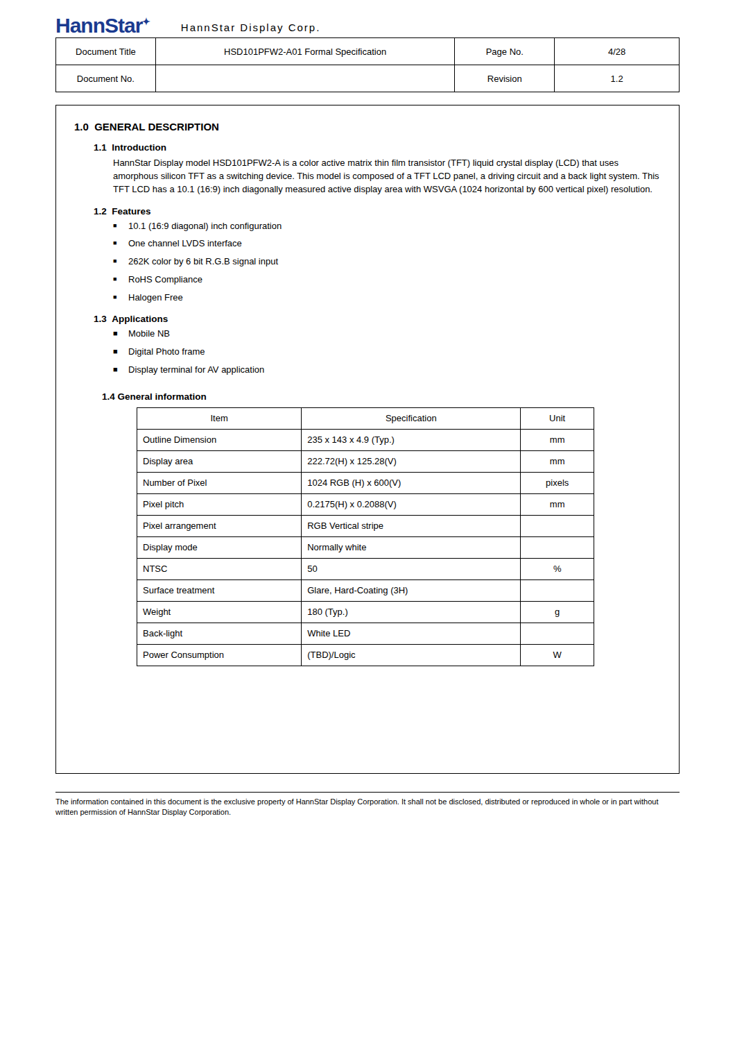HannStar✦ HannStar Display Corp.
| Document Title | HSD101PFW2-A01 Formal Specification | Page No. | 4/28 |
| Document No. | | Revision | 1.2 |
1.0 GENERAL DESCRIPTION
1.1 Introduction
HannStar Display model HSD101PFW2-A is a color active matrix thin film transistor (TFT) liquid crystal display (LCD) that uses amorphous silicon TFT as a switching device. This model is composed of a TFT LCD panel, a driving circuit and a back light system. This TFT LCD has a 10.1 (16:9) inch diagonally measured active display area with WSVGA (1024 horizontal by 600 vertical pixel) resolution.
1.2 Features
10.1 (16:9 diagonal) inch configuration
One channel LVDS interface
262K color by 6 bit R.G.B signal input
RoHS Compliance
Halogen Free
1.3 Applications
Mobile NB
Digital Photo frame
Display terminal for AV application
1.4 General information
| Item | Specification | Unit |
| --- | --- | --- |
| Outline Dimension | 235 x 143 x 4.9 (Typ.) | mm |
| Display area | 222.72(H) x 125.28(V) | mm |
| Number of Pixel | 1024 RGB (H) x 600(V) | pixels |
| Pixel pitch | 0.2175(H) x 0.2088(V) | mm |
| Pixel arrangement | RGB Vertical stripe | |
| Display mode | Normally white | |
| NTSC | 50 | % |
| Surface treatment | Glare, Hard-Coating (3H) | |
| Weight | 180 (Typ.) | g |
| Back-light | White LED | |
| Power Consumption | (TBD)/Logic | W |
The information contained in this document is the exclusive property of HannStar Display Corporation. It shall not be disclosed, distributed or reproduced in whole or in part without written permission of HannStar Display Corporation.